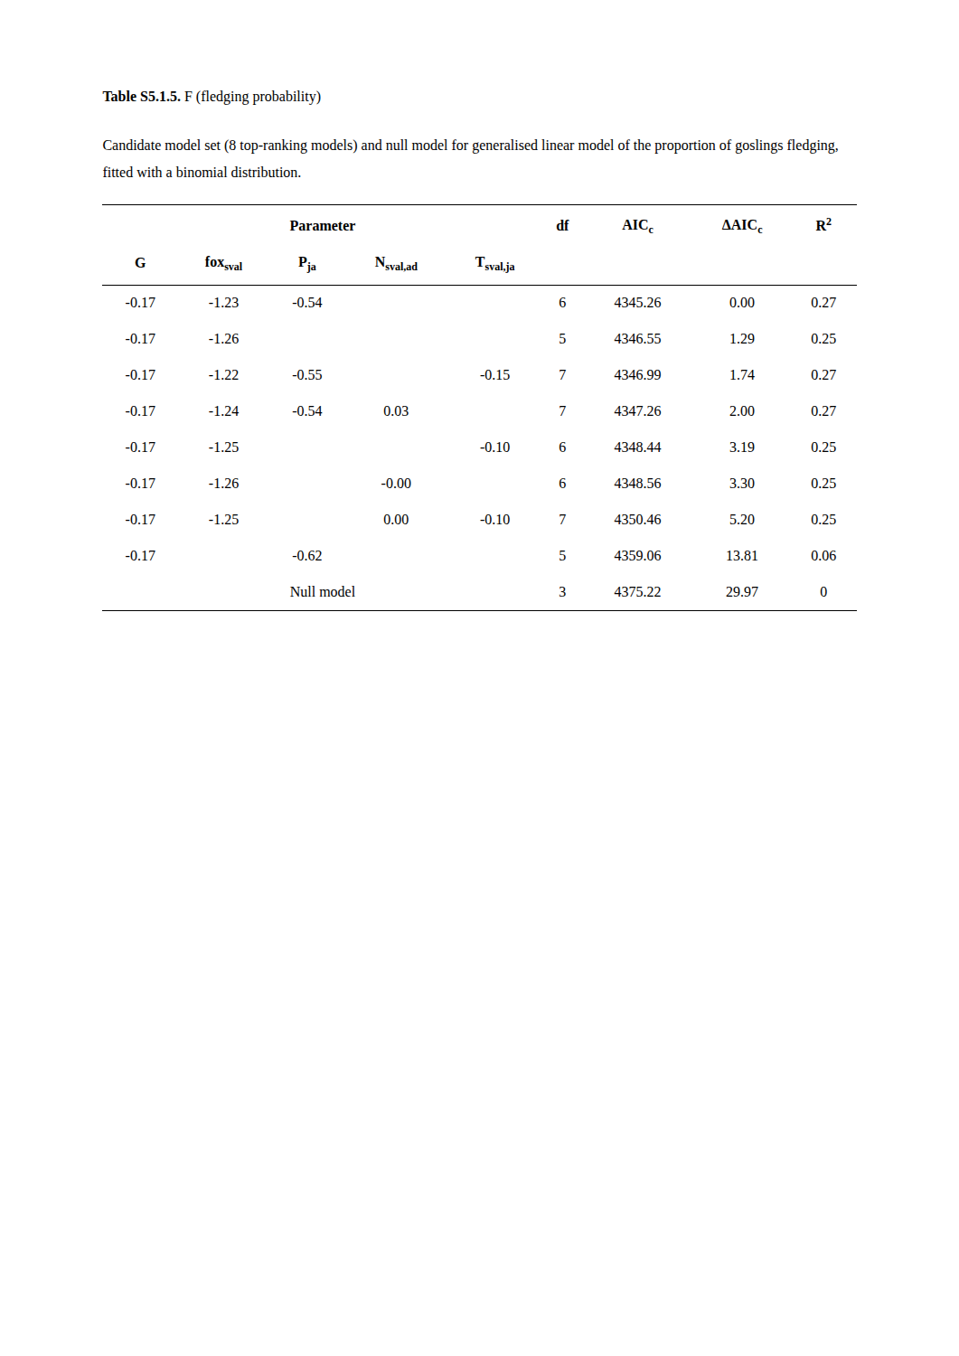Table S5.1.5. F (fledging probability)
Candidate model set (8 top-ranking models) and null model for generalised linear model of the proportion of goslings fledging, fitted with a binomial distribution.
| Parameter | df | AIC c | ΔAIC c | R 2 |
| --- | --- | --- | --- | --- |
| G | fox sval | P ja | N sval,ad | T sval,ja | | | | |
| -0.17 | -1.23 | -0.54 | | | 6 | 4345.26 | 0.00 | 0.27 |
| -0.17 | -1.26 | | | | 5 | 4346.55 | 1.29 | 0.25 |
| -0.17 | -1.22 | -0.55 | | -0.15 | 7 | 4346.99 | 1.74 | 0.27 |
| -0.17 | -1.24 | -0.54 | 0.03 | | 7 | 4347.26 | 2.00 | 0.27 |
| -0.17 | -1.25 | | | -0.10 | 6 | 4348.44 | 3.19 | 0.25 |
| -0.17 | -1.26 | | -0.00 | | 6 | 4348.56 | 3.30 | 0.25 |
| -0.17 | -1.25 | | 0.00 | -0.10 | 7 | 4350.46 | 5.20 | 0.25 |
| -0.17 | | -0.62 | | | 5 | 4359.06 | 13.81 | 0.06 |
| Null model | 3 | 4375.22 | 29.97 | 0 |